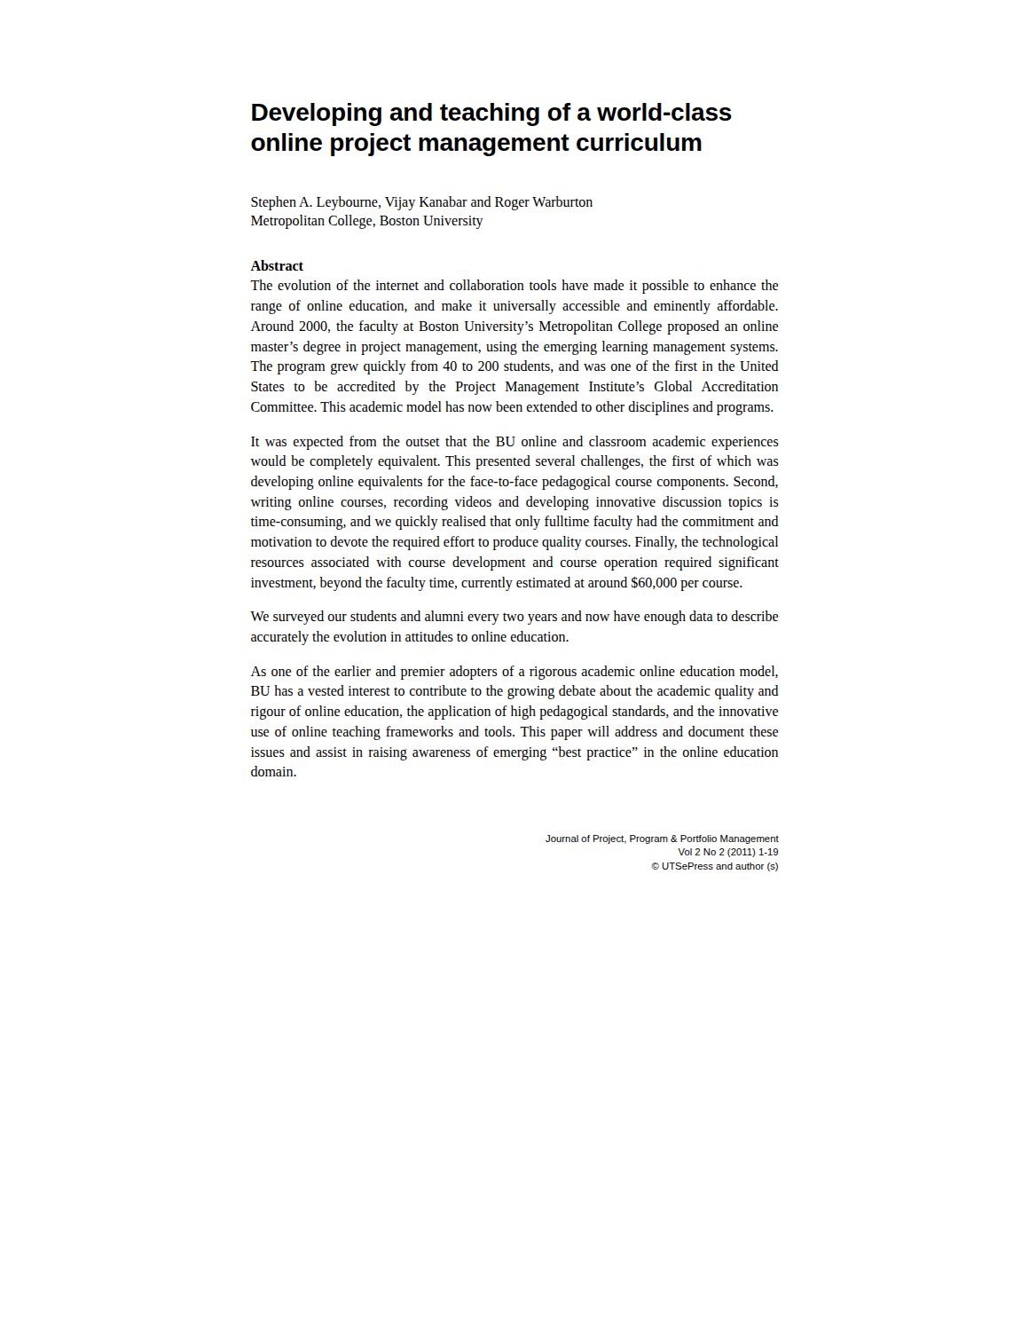Developing and teaching of a world-class online project management curriculum
Stephen A. Leybourne, Vijay Kanabar and Roger Warburton
Metropolitan College, Boston University
Abstract
The evolution of the internet and collaboration tools have made it possible to enhance the range of online education, and make it universally accessible and eminently affordable. Around 2000, the faculty at Boston University’s Metropolitan College proposed an online master’s degree in project management, using the emerging learning management systems. The program grew quickly from 40 to 200 students, and was one of the first in the United States to be accredited by the Project Management Institute’s Global Accreditation Committee. This academic model has now been extended to other disciplines and programs.
It was expected from the outset that the BU online and classroom academic experiences would be completely equivalent. This presented several challenges, the first of which was developing online equivalents for the face-to-face pedagogical course components. Second, writing online courses, recording videos and developing innovative discussion topics is time-consuming, and we quickly realised that only fulltime faculty had the commitment and motivation to devote the required effort to produce quality courses. Finally, the technological resources associated with course development and course operation required significant investment, beyond the faculty time, currently estimated at around $60,000 per course.
We surveyed our students and alumni every two years and now have enough data to describe accurately the evolution in attitudes to online education.
As one of the earlier and premier adopters of a rigorous academic online education model, BU has a vested interest to contribute to the growing debate about the academic quality and rigour of online education, the application of high pedagogical standards, and the innovative use of online teaching frameworks and tools. This paper will address and document these issues and assist in raising awareness of emerging “best practice” in the online education domain.
Journal of Project, Program & Portfolio Management
Vol 2 No 2 (2011) 1-19
© UTSePress and author (s)